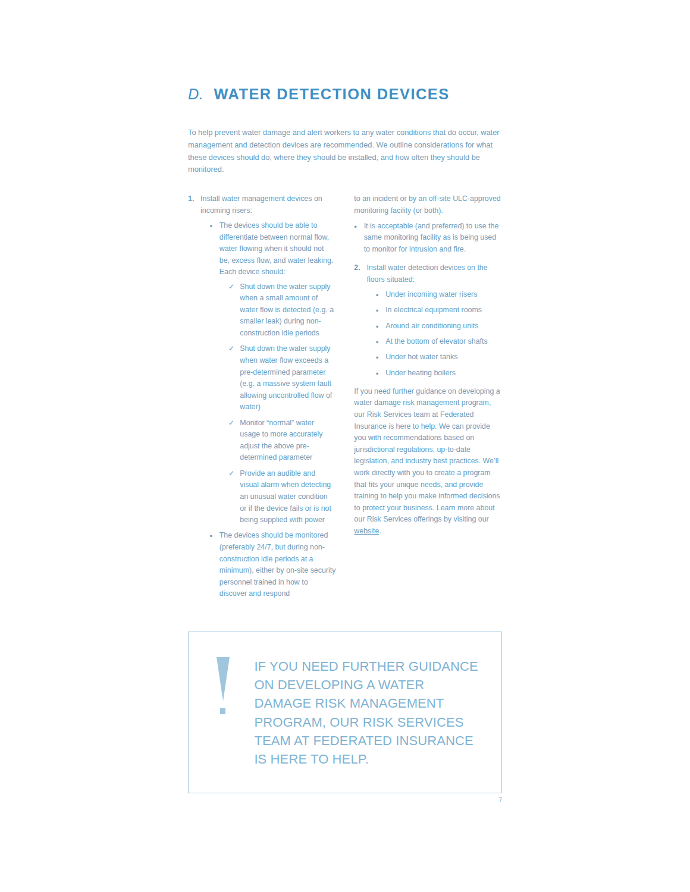D. WATER DETECTION DEVICES
To help prevent water damage and alert workers to any water conditions that do occur, water management and detection devices are recommended. We outline considerations for what these devices should do, where they should be installed, and how often they should be monitored.
1. Install water management devices on incoming risers:
The devices should be able to differentiate between normal flow, water flowing when it should not be, excess flow, and water leaking. Each device should:
Shut down the water supply when a small amount of water flow is detected (e.g. a smaller leak) during non-construction idle periods
Shut down the water supply when water flow exceeds a pre-determined parameter (e.g. a massive system fault allowing uncontrolled flow of water)
Monitor “normal” water usage to more accurately adjust the above pre-determined parameter
Provide an audible and visual alarm when detecting an unusual water condition or if the device fails or is not being supplied with power
The devices should be monitored (preferably 24/7, but during non-construction idle periods at a minimum), either by on-site security personnel trained in how to discover and respond
to an incident or by an off-site ULC-approved monitoring facility (or both).
It is acceptable (and preferred) to use the same monitoring facility as is being used to monitor for intrusion and fire.
2. Install water detection devices on the floors situated:
Under incoming water risers
In electrical equipment rooms
Around air conditioning units
At the bottom of elevator shafts
Under hot water tanks
Under heating boilers
If you need further guidance on developing a water damage risk management program, our Risk Services team at Federated Insurance is here to help. We can provide you with recommendations based on jurisdictional regulations, up-to-date legislation, and industry best practices. We’ll work directly with you to create a program that fits your unique needs, and provide training to help you make informed decisions to protect your business. Learn more about our Risk Services offerings by visiting our website.
IF YOU NEED FURTHER GUIDANCE ON DEVELOPING A WATER DAMAGE RISK MANAGEMENT PROGRAM, OUR RISK SERVICES TEAM AT FEDERATED INSURANCE IS HERE TO HELP.
7